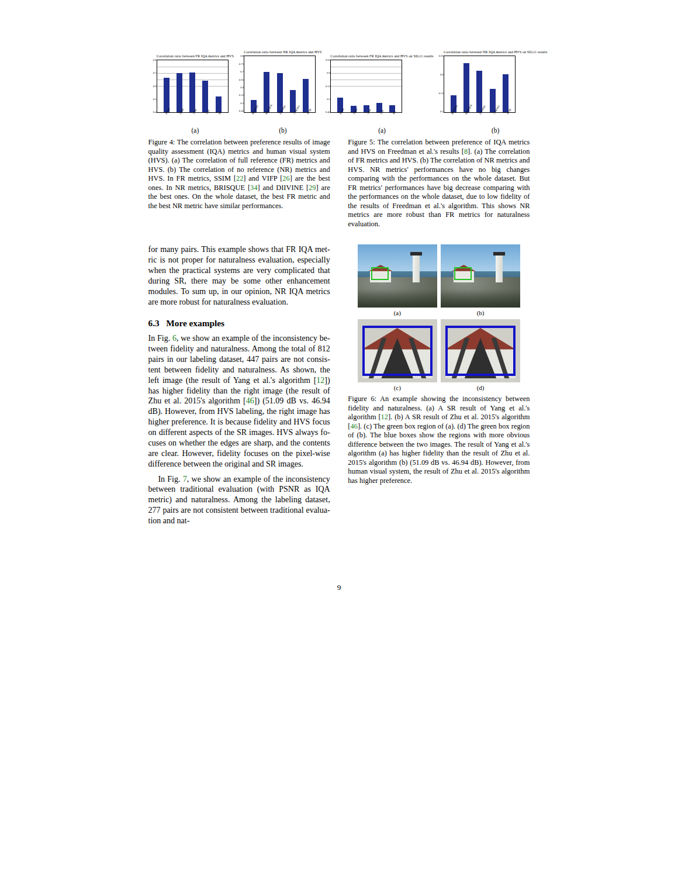Correlation ratio between FR IQA metrics and HVS
0.8 0.7 0.6 0.5 0.4
PSNR SSIM VIFP UQI IFC
(a)
Correlation ratio between NR IQA metrics and HVS
0.8 0.75 0.7 0.65 0.6 0.55 0.5 0.45
BLIINDS BRISQUE DIIVINE CORNIA NIQE
(b)
Figure 4: The correlation between preference results of image quality assessment (IQA) metrics and human visual system (HVS). (a) The correlation of full reference (FR) metrics and HVS. (b) The correlation of no reference (NR) metrics and HVS. In FR metrics, SSIM [22] and VIFP [26] are the best ones. In NR metrics, BRISQUE [34] and DIIVINE [29] are the best ones. On the whole dataset, the best FR metric and the best NR metric have similar performances.
Correlation ratio between FR IQA metrics and HVS on SIG11 results
0.65 0.6 0.55 0.5 0.45
PSNR SSIM VIFP UQI IFC
(a)
Correlation ratio between NR IQA metrics and HVS on SIG11 results
0.65 0.6 0.55 0.5
BLIINDS BRISQUE DIIVINE CORNIA NIQE
(b)
Figure 5: The correlation between preference of IQA metrics and HVS on Freedman et al.'s results [8]. (a) The correlation of FR metrics and HVS. (b) The correlation of NR metrics and HVS. NR metrics' performances have no big changes comparing with the performances on the whole dataset. But FR metrics' performances have big decrease comparing with the performances on the whole dataset, due to low fidelity of the results of Freedman et al.'s algorithm. This shows NR metrics are more robust than FR metrics for naturalness evaluation.
for many pairs. This example shows that FR IQA metric is not proper for naturalness evaluation, especially when the practical systems are very complicated that during SR, there may be some other enhancement modules. To sum up, in our opinion, NR IQA metrics are more robust for naturalness evaluation.
6.3 More examples
In Fig. 6, we show an example of the inconsistency between fidelity and naturalness. Among the total of 812 pairs in our labeling dataset, 447 pairs are not consistent between fidelity and naturalness. As shown, the left image (the result of Yang et al.'s algorithm [12]) has higher fidelity than the right image (the result of Zhu et al. 2015's algorithm [46]) (51.09 dB vs. 46.94 dB). However, from HVS labeling, the right image has higher preference. It is because fidelity and HVS focus on different aspects of the SR images. HVS always focuses on whether the edges are sharp, and the contents are clear. However, fidelity focuses on the pixel-wise difference between the original and SR images.
In Fig. 7, we show an example of the inconsistency between traditional evaluation (with PSNR as IQA metric) and naturalness. Among the labeling dataset, 277 pairs are not consistent between traditional evaluation and nat-
(a)
(b)
(c)
(d)
Figure 6: An example showing the inconsistency between fidelity and naturalness. (a) A SR result of Yang et al.'s algorithm [12]. (b) A SR result of Zhu et al. 2015's algorithm [46]. (c) The green box region of (a). (d) The green box region of (b). The blue boxes show the regions with more obvious difference between the two images. The result of Yang et al.'s algorithm (a) has higher fidelity than the result of Zhu et al. 2015's algorithm (b) (51.09 dB vs. 46.94 dB). However, from human visual system, the result of Zhu et al. 2015's algorithm has higher preference.
9